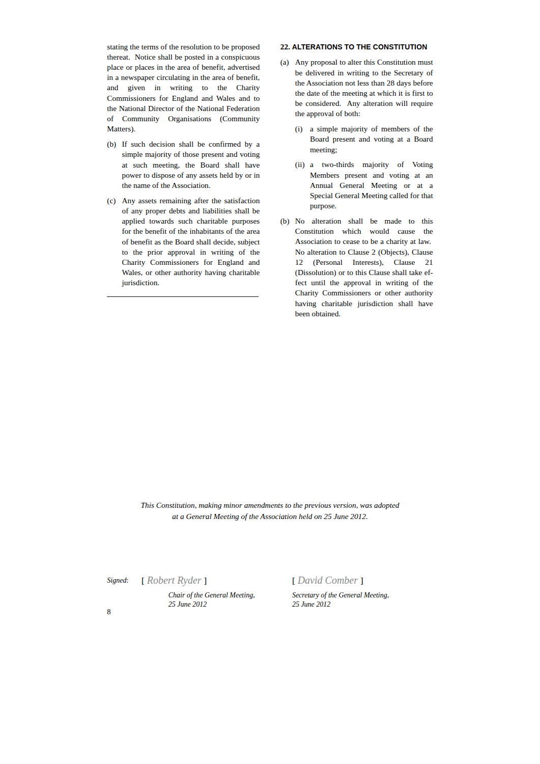stating the terms of the resolution to be proposed thereat. Notice shall be posted in a conspicuous place or places in the area of benefit, advertised in a newspaper circulating in the area of benefit, and given in writing to the Charity Commissioners for England and Wales and to the National Director of the National Federation of Community Organ­isations (Community Matters).
(b)
If such decision shall be confirmed by a simple majority of those present and voting at such meeting, the Board shall have power to dispose of any assets held by or in the name of the Association.
(c)
Any assets remaining after the satisfaction of any proper debts and liabilities shall be applied towards such charitable purposes for the benefit of the inhabitants of the area of benefit as the Board shall decide, subject to the prior approval in writing of the Charity Commissioners for England and Wales, or other authority having charitable jurisdiction.
22. ALTERATIONS TO THE CONSTITUTION
(a)
Any proposal to alter this Constitution must be delivered in writing to the Secretary of the Association not less than 28 days before the date of the meeting at which it is first to be considered. Any alteration will require the approval of both:
(i)
a simple majority of members of the Board present and voting at a Board meeting;
(ii)
a two-thirds majority of Voting Members present and voting at an Annual General Meeting or at a Special General Meeting called for that purpose.
(b)
No alteration shall be made to this Constitution which would cause the Association to cease to be a charity at law. No alteration to Clause 2 (Objects), Clause 12 (Personal Interests), Clause 21 (Dissolution) or to this Clause shall take effect until the approval in writing of the Charity Commissioners or other authority having charitable jurisdiction shall have been obtained.
This Constitution, making minor amendments to the previous version, was adopted
at a General Meeting of the Association held on 25 June 2012.
Signed:
[ Robert Ryder ]
Chair of the General Meeting,
25 June 2012
[ David Comber ]
Secretary of the General Meeting,
25 June 2012
8